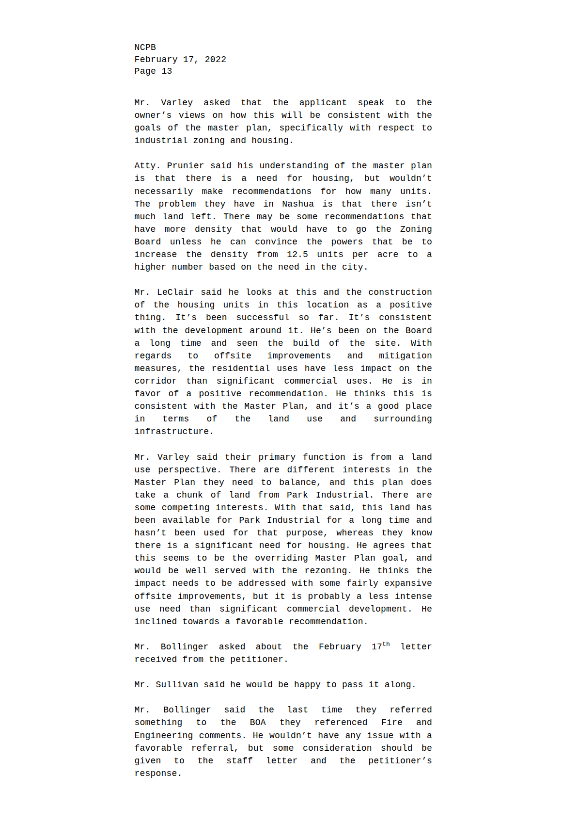NCPB
February 17, 2022
Page 13
Mr. Varley asked that the applicant speak to the owner’s views on how this will be consistent with the goals of the master plan, specifically with respect to industrial zoning and housing.
Atty. Prunier said his understanding of the master plan is that there is a need for housing, but wouldn’t necessarily make recommendations for how many units. The problem they have in Nashua is that there isn’t much land left. There may be some recommendations that have more density that would have to go the Zoning Board unless he can convince the powers that be to increase the density from 12.5 units per acre to a higher number based on the need in the city.
Mr. LeClair said he looks at this and the construction of the housing units in this location as a positive thing. It’s been successful so far. It’s consistent with the development around it. He’s been on the Board a long time and seen the build of the site. With regards to offsite improvements and mitigation measures, the residential uses have less impact on the corridor than significant commercial uses. He is in favor of a positive recommendation. He thinks this is consistent with the Master Plan, and it’s a good place in terms of the land use and surrounding infrastructure.
Mr. Varley said their primary function is from a land use perspective. There are different interests in the Master Plan they need to balance, and this plan does take a chunk of land from Park Industrial. There are some competing interests. With that said, this land has been available for Park Industrial for a long time and hasn’t been used for that purpose, whereas they know there is a significant need for housing. He agrees that this seems to be the overriding Master Plan goal, and would be well served with the rezoning. He thinks the impact needs to be addressed with some fairly expansive offsite improvements, but it is probably a less intense use need than significant commercial development. He inclined towards a favorable recommendation.
Mr. Bollinger asked about the February 17th letter received from the petitioner.
Mr. Sullivan said he would be happy to pass it along.
Mr. Bollinger said the last time they referred something to the BOA they referenced Fire and Engineering comments. He wouldn’t have any issue with a favorable referral, but some consideration should be given to the staff letter and the petitioner’s response.